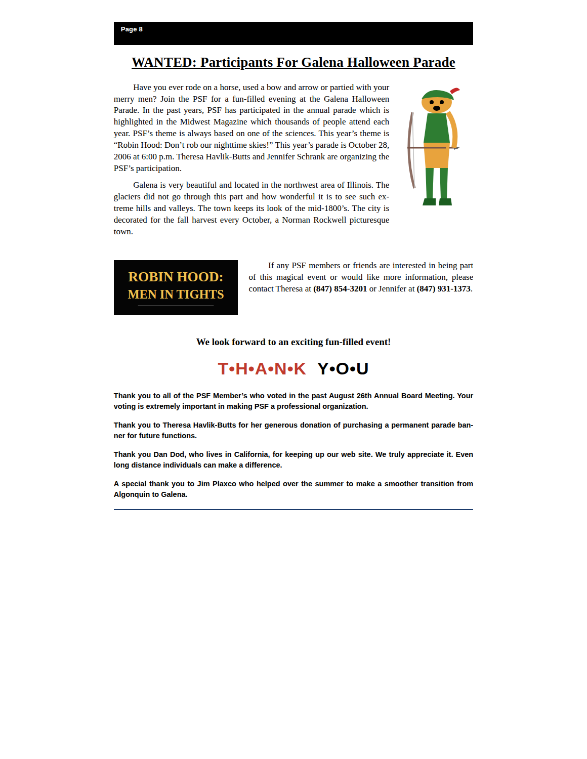Page 8
WANTED: Participants For Galena Halloween Parade
Have you ever rode on a horse, used a bow and arrow or partied with your merry men? Join the PSF for a fun-filled evening at the Galena Halloween Parade. In the past years, PSF has participated in the annual parade which is highlighted in the Midwest Magazine which thousands of people attend each year. PSF’s theme is always based on one of the sciences. This year’s theme is “Robin Hood: Don’t rob our nighttime skies!” This year’s parade is October 28, 2006 at 6:00 p.m. Theresa Havlik-Butts and Jennifer Schrank are organizing the PSF’s participation.
Galena is very beautiful and located in the northwest area of Illinois. The glaciers did not go through this part and how wonderful it is to see such extreme hills and valleys. The town keeps its look of the mid-1800’s. The city is decorated for the fall harvest every October, a Norman Rockwell picturesque town.
If any PSF members or friends are interested in being part of this magical event or would like more information, please contact Theresa at (847) 854-3201 or Jennifer at (847) 931-1373.
We look forward to an exciting fun-filled event!
T•H•A•N•K Y•O•U
Thank you to all of the PSF Member’s who voted in the past August 26th Annual Board Meeting. Your voting is extremely important in making PSF a professional organization.
Thank you to Theresa Havlik-Butts for her generous donation of purchasing a permanent parade banner for future functions.
Thank you Dan Dod, who lives in California, for keeping up our web site. We truly appreciate it. Even long distance individuals can make a difference.
A special thank you to Jim Plaxco who helped over the summer to make a smoother transition from Algonquin to Galena.